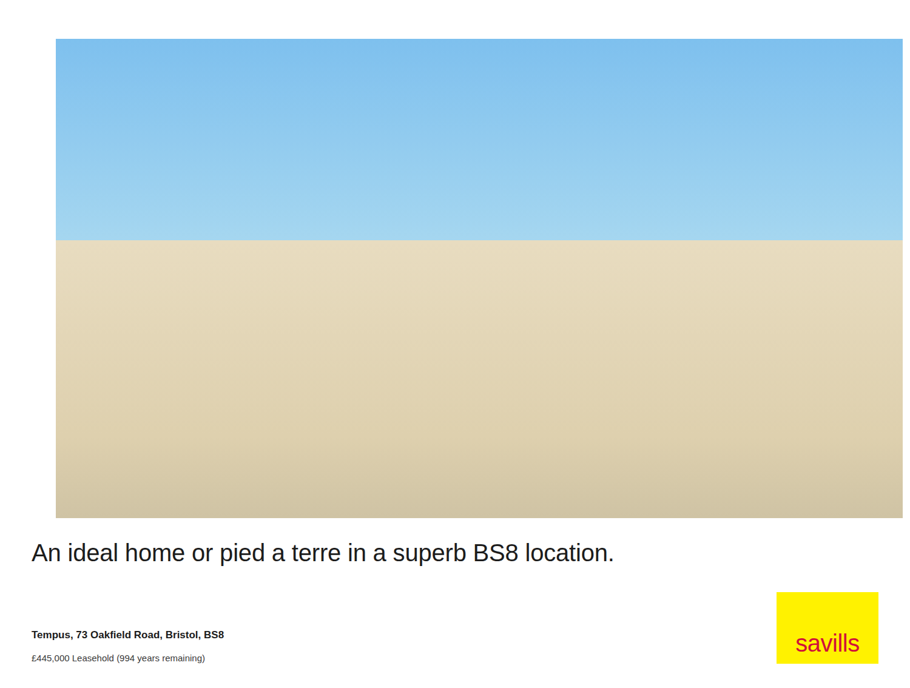An ideal home or pied a terre in a superb BS8 location.
Tempus, 73 Oakfield Road, Bristol, BS8
£445,000 Leasehold (994 years remaining)
savills